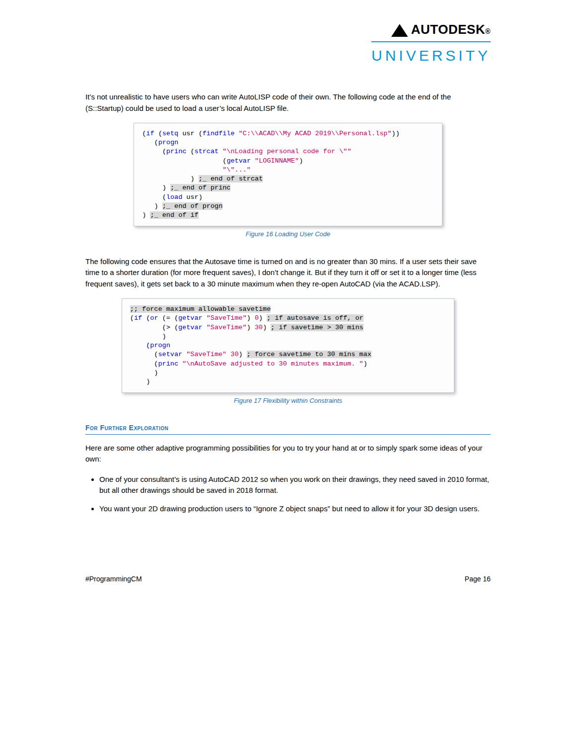AUTODESK®
UNIVERSITY
It’s not unrealistic to have users who can write AutoLISP code of their own. The following code at the end of the (S::Startup) could be used to load a user’s local AutoLISP file.
(if (setq usr (findfile "C:\\ACAD\\My ACAD 2019\\Personal.lsp")) (progn (princ (strcat "\nLoading personal code for \"" (getvar "LOGINNAME") "\"..." ) ;_ end of strcat ) ;_ end of princ (load usr) ) ;_ end of progn ) ;_ end of if
Figure 16 Loading User Code
The following code ensures that the Autosave time is turned on and is no greater than 30 mins. If a user sets their save time to a shorter duration (for more frequent saves), I don’t change it. But if they turn it off or set it to a longer time (less frequent saves), it gets set back to a 30 minute maximum when they re-open AutoCAD (via the ACAD.LSP).
;; force maximum allowable savetime (if (or (= (getvar "SaveTime") 0) ; if autosave is off, or (> (getvar "SaveTime") 30) ; if savetime > 30 mins ) (progn (setvar "SaveTime" 30) ; force savetime to 30 mins max (princ "\nAutoSave adjusted to 30 minutes maximum. ") ) )
Figure 17 Flexibility within Constraints
For Further Exploration
Here are some other adaptive programming possibilities for you to try your hand at or to simply spark some ideas of your own:
One of your consultant’s is using AutoCAD 2012 so when you work on their drawings, they need saved in 2010 format, but all other drawings should be saved in 2018 format.
You want your 2D drawing production users to “Ignore Z object snaps” but need to allow it for your 3D design users.
#ProgrammingCM
Page 16